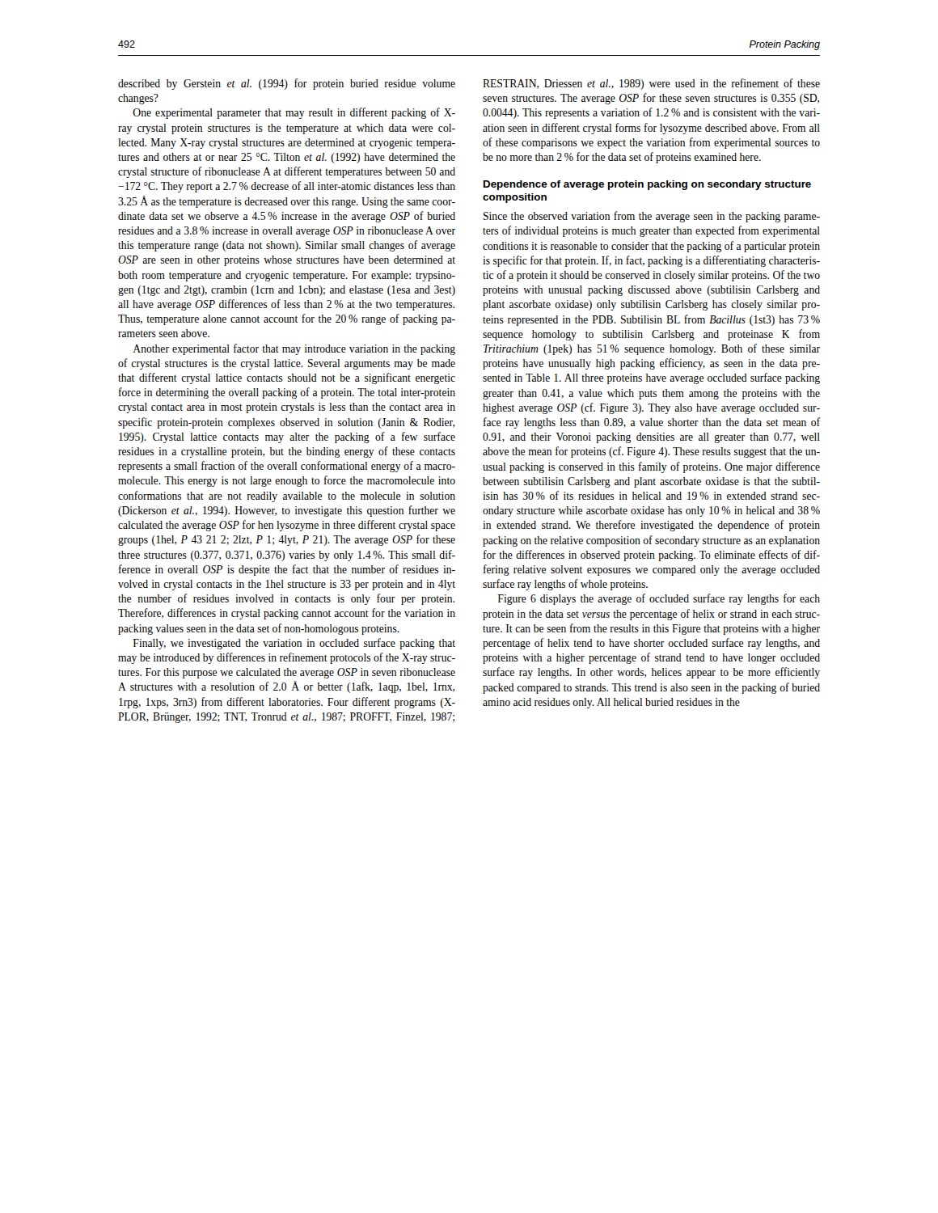492 Protein Packing
described by Gerstein et al. (1994) for protein buried residue volume changes?
One experimental parameter that may result in different packing of X-ray crystal protein structures is the temperature at which data were collected. Many X-ray crystal structures are determined at cryogenic temperatures and others at or near 25 °C. Tilton et al. (1992) have determined the crystal structure of ribonuclease A at different temperatures between 50 and −172 °C. They report a 2.7 % decrease of all inter-atomic distances less than 3.25 Å as the temperature is decreased over this range. Using the same coordinate data set we observe a 4.5 % increase in the average OSP of buried residues and a 3.8 % increase in overall average OSP in ribonuclease A over this temperature range (data not shown). Similar small changes of average OSP are seen in other proteins whose structures have been determined at both room temperature and cryogenic temperature. For example: trypsinogen (1tgc and 2tgt), crambin (1crn and 1cbn); and elastase (1esa and 3est) all have average OSP differences of less than 2 % at the two temperatures. Thus, temperature alone cannot account for the 20 % range of packing parameters seen above.
Another experimental factor that may introduce variation in the packing of crystal structures is the crystal lattice. Several arguments may be made that different crystal lattice contacts should not be a significant energetic force in determining the overall packing of a protein. The total inter-protein crystal contact area in most protein crystals is less than the contact area in specific protein-protein complexes observed in solution (Janin & Rodier, 1995). Crystal lattice contacts may alter the packing of a few surface residues in a crystalline protein, but the binding energy of these contacts represents a small fraction of the overall conformational energy of a macromolecule. This energy is not large enough to force the macromolecule into conformations that are not readily available to the molecule in solution (Dickerson et al., 1994). However, to investigate this question further we calculated the average OSP for hen lysozyme in three different crystal space groups (1hel, P 43 21 2; 2lzt, P 1; 4lyt, P 21). The average OSP for these three structures (0.377, 0.371, 0.376) varies by only 1.4 %. This small difference in overall OSP is despite the fact that the number of residues involved in crystal contacts in the 1hel structure is 33 per protein and in 4lyt the number of residues involved in contacts is only four per protein. Therefore, differences in crystal packing cannot account for the variation in packing values seen in the data set of non-homologous proteins.
Finally, we investigated the variation in occluded surface packing that may be introduced by differences in refinement protocols of the X-ray structures. For this purpose we calculated the average OSP in seven ribonuclease A structures with a resolution of 2.0 Å or better (1afk, 1aqp, 1bel, 1rnx, 1rpg, 1xps, 3rn3) from different laboratories. Four different programs (X-PLOR, Brünger, 1992; TNT, Tronrud et al., 1987; PROFFT, Finzel, 1987; RESTRAIN, Driessen et al., 1989) were used in the refinement of these seven structures. The average OSP for these seven structures is 0.355 (SD, 0.0044). This represents a variation of 1.2 % and is consistent with the variation seen in different crystal forms for lysozyme described above. From all of these comparisons we expect the variation from experimental sources to be no more than 2 % for the data set of proteins examined here.
Dependence of average protein packing on secondary structure composition
Since the observed variation from the average seen in the packing parameters of individual proteins is much greater than expected from experimental conditions it is reasonable to consider that the packing of a particular protein is specific for that protein. If, in fact, packing is a differentiating characteristic of a protein it should be conserved in closely similar proteins. Of the two proteins with unusual packing discussed above (subtilisin Carlsberg and plant ascorbate oxidase) only subtilisin Carlsberg has closely similar proteins represented in the PDB. Subtilisin BL from Bacillus (1st3) has 73 % sequence homology to subtilisin Carlsberg and proteinase K from Tritirachium (1pek) has 51 % sequence homology. Both of these similar proteins have unusually high packing efficiency, as seen in the data presented in Table 1. All three proteins have average occluded surface packing greater than 0.41, a value which puts them among the proteins with the highest average OSP (cf. Figure 3). They also have average occluded surface ray lengths less than 0.89, a value shorter than the data set mean of 0.91, and their Voronoi packing densities are all greater than 0.77, well above the mean for proteins (cf. Figure 4). These results suggest that the unusual packing is conserved in this family of proteins. One major difference between subtilisin Carlsberg and plant ascorbate oxidase is that the subtilisin has 30 % of its residues in helical and 19 % in extended strand secondary structure while ascorbate oxidase has only 10 % in helical and 38 % in extended strand. We therefore investigated the dependence of protein packing on the relative composition of secondary structure as an explanation for the differences in observed protein packing. To eliminate effects of differing relative solvent exposures we compared only the average occluded surface ray lengths of whole proteins.
Figure 6 displays the average of occluded surface ray lengths for each protein in the data set versus the percentage of helix or strand in each structure. It can be seen from the results in this Figure that proteins with a higher percentage of helix tend to have shorter occluded surface ray lengths, and proteins with a higher percentage of strand tend to have longer occluded surface ray lengths. In other words, helices appear to be more efficiently packed compared to strands. This trend is also seen in the packing of buried amino acid residues only. All helical buried residues in the